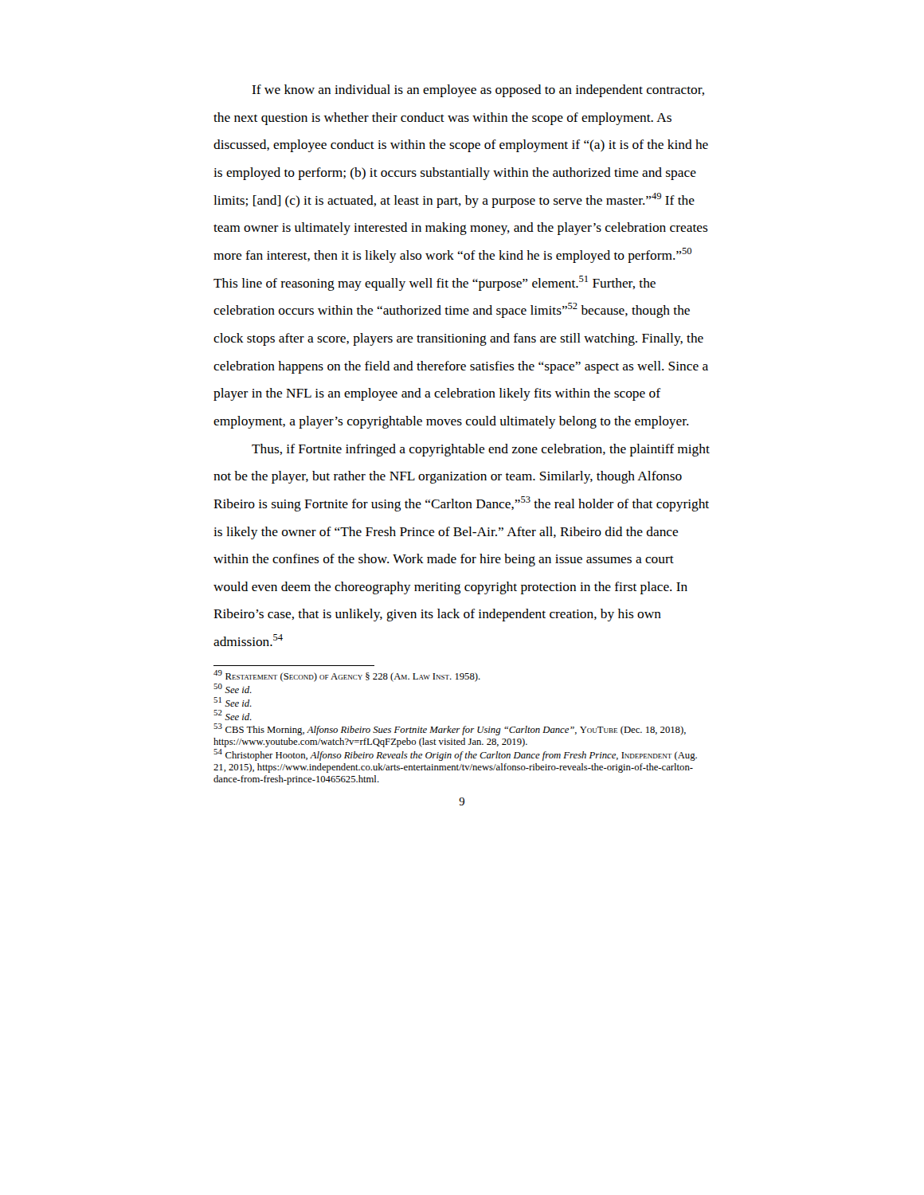If we know an individual is an employee as opposed to an independent contractor, the next question is whether their conduct was within the scope of employment. As discussed, employee conduct is within the scope of employment if “(a) it is of the kind he is employed to perform; (b) it occurs substantially within the authorized time and space limits; [and] (c) it is actuated, at least in part, by a purpose to serve the master.”49 If the team owner is ultimately interested in making money, and the player’s celebration creates more fan interest, then it is likely also work “of the kind he is employed to perform.”50 This line of reasoning may equally well fit the “purpose” element.51 Further, the celebration occurs within the “authorized time and space limits”52 because, though the clock stops after a score, players are transitioning and fans are still watching. Finally, the celebration happens on the field and therefore satisfies the “space” aspect as well. Since a player in the NFL is an employee and a celebration likely fits within the scope of employment, a player’s copyrightable moves could ultimately belong to the employer.
Thus, if Fortnite infringed a copyrightable end zone celebration, the plaintiff might not be the player, but rather the NFL organization or team. Similarly, though Alfonso Ribeiro is suing Fortnite for using the “Carlton Dance,”53 the real holder of that copyright is likely the owner of “The Fresh Prince of Bel-Air.” After all, Ribeiro did the dance within the confines of the show. Work made for hire being an issue assumes a court would even deem the choreography meriting copyright protection in the first place. In Ribeiro’s case, that is unlikely, given its lack of independent creation, by his own admission.54
49 Restatement (Second) of Agency § 228 (Am. Law Inst. 1958).
50 See id.
51 See id.
52 See id.
53 CBS This Morning, Alfonso Ribeiro Sues Fortnite Marker for Using “Carlton Dance”, YouTube (Dec. 18, 2018), https://www.youtube.com/watch?v=rfLQqFZpebo (last visited Jan. 28, 2019).
54 Christopher Hooton, Alfonso Ribeiro Reveals the Origin of the Carlton Dance from Fresh Prince, Independent (Aug. 21, 2015), https://www.independent.co.uk/arts-entertainment/tv/news/alfonso-ribeiro-reveals-the-origin-of-the-carlton-dance-from-fresh-prince-10465625.html.
9